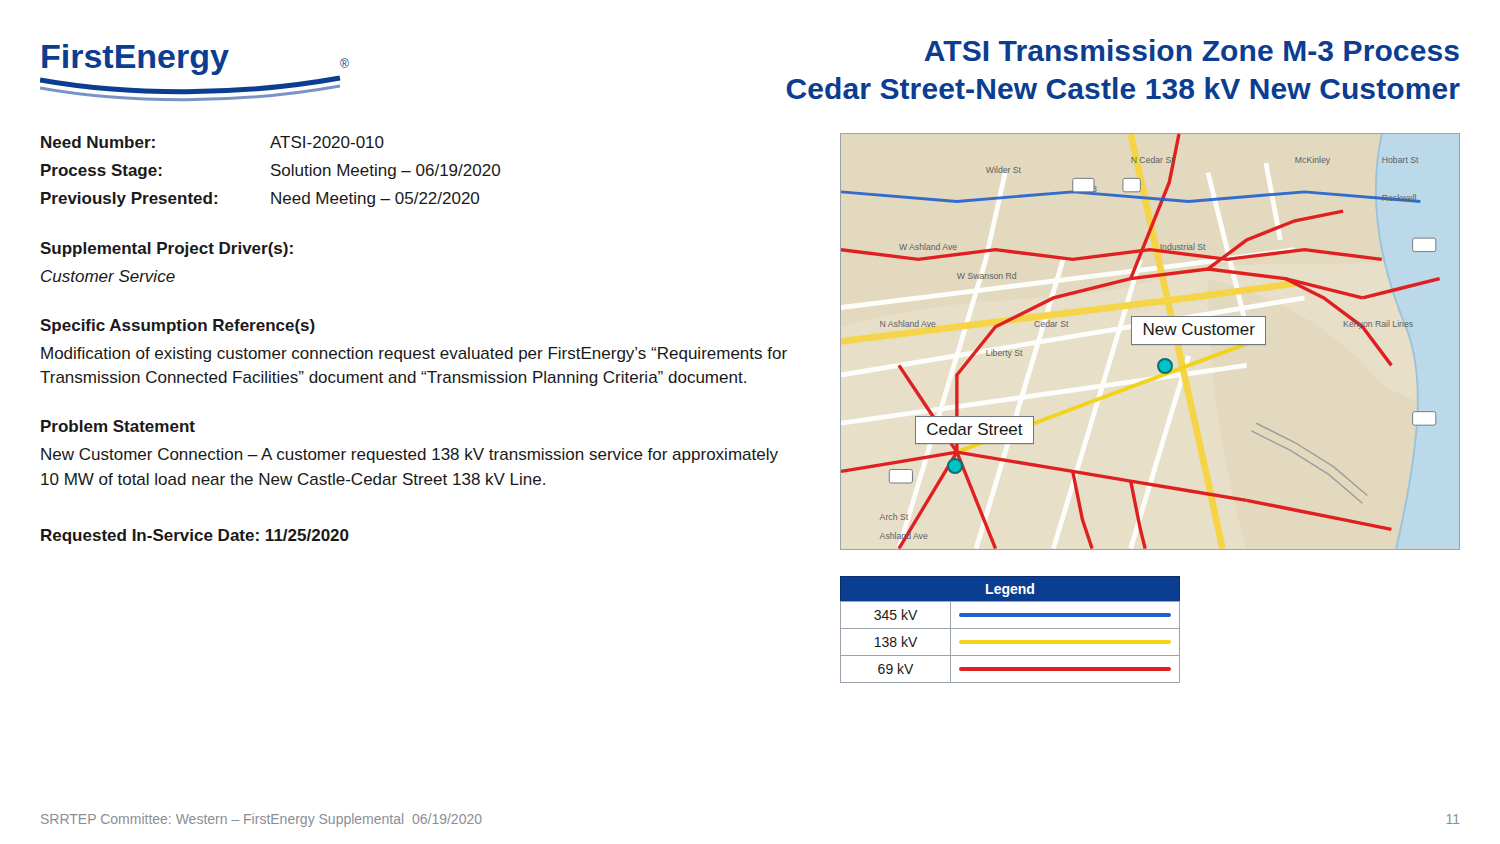FirstEnergy ®
ATSI Transmission Zone M-3 Process
Cedar Street-New Castle 138 kV New Customer
Need Number:
ATSI-2020-010
Process Stage:
Solution Meeting – 06/19/2020
Previously Presented:
Need Meeting – 05/22/2020
Supplemental Project Driver(s):
Customer Service
Specific Assumption Reference(s)
Modification of existing customer connection request evaluated per FirstEnergy’s “Requirements for Transmission Connected Facilities” document and “Transmission Planning Criteria” document.
Problem Statement
New Customer Connection – A customer requested 138 kV transmission service for approximately 10 MW of total load near the New Castle-Cedar Street 138 kV Line.
Requested In-Service Date: 11/25/2020
Wilder St N Cedar St McKinley Hobart St Rockwell N Ashland Ave W Swanson Rd W Ashland Ave Liberty St Cedar St Industrial St Kenyon Rail Lines Arch St Ashland Ave 168 168 18 108 108
New Customer
Cedar Street
Legend
| 345 kV | |
| 138 kV | |
| 69 kV | |
SRRTEP Committee: Western – FirstEnergy Supplemental 06/19/2020
11